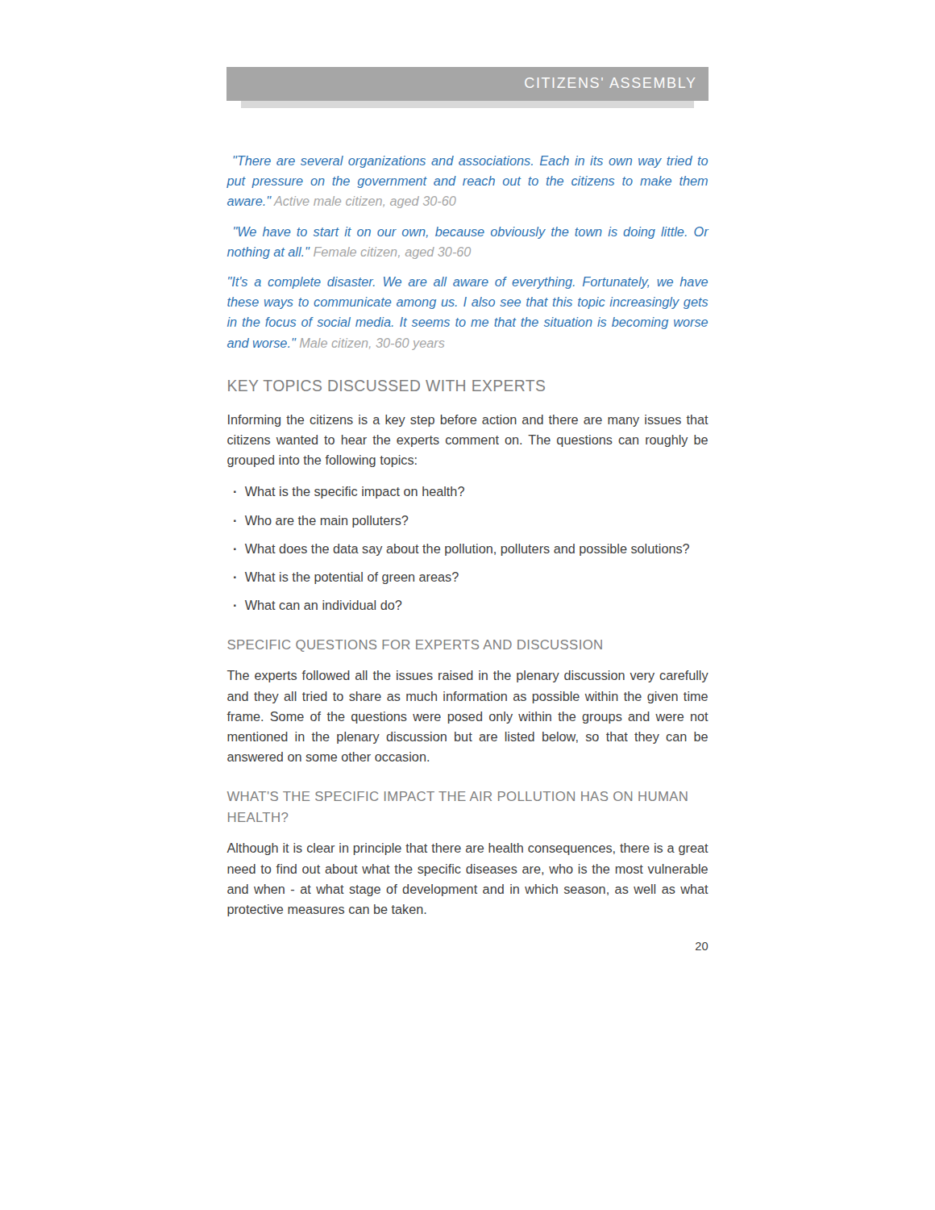CITIZENS' ASSEMBLY
"There are several organizations and associations. Each in its own way tried to put pressure on the government and reach out to the citizens to make them aware." Active male citizen, aged 30-60
"We have to start it on our own, because obviously the town is doing little. Or nothing at all." Female citizen, aged 30-60
"It's a complete disaster. We are all aware of everything. Fortunately, we have these ways to communicate among us. I also see that this topic increasingly gets in the focus of social media. It seems to me that the situation is becoming worse and worse." Male citizen, 30-60 years
KEY TOPICS DISCUSSED WITH EXPERTS
Informing the citizens is a key step before action and there are many issues that citizens wanted to hear the experts comment on. The questions can roughly be grouped into the following topics:
What is the specific impact on health?
Who are the main polluters?
What does the data say about the pollution, polluters and possible solutions?
What is the potential of green areas?
What can an individual do?
SPECIFIC QUESTIONS FOR EXPERTS AND DISCUSSION
The experts followed all the issues raised in the plenary discussion very carefully and they all tried to share as much information as possible within the given time frame. Some of the questions were posed only within the groups and were not mentioned in the plenary discussion but are listed below, so that they can be answered on some other occasion.
WHAT'S THE SPECIFIC IMPACT THE AIR POLLUTION HAS ON HUMAN HEALTH?
Although it is clear in principle that there are health consequences, there is a great need to find out about what the specific diseases are, who is the most vulnerable and when - at what stage of development and in which season, as well as what protective measures can be taken.
20